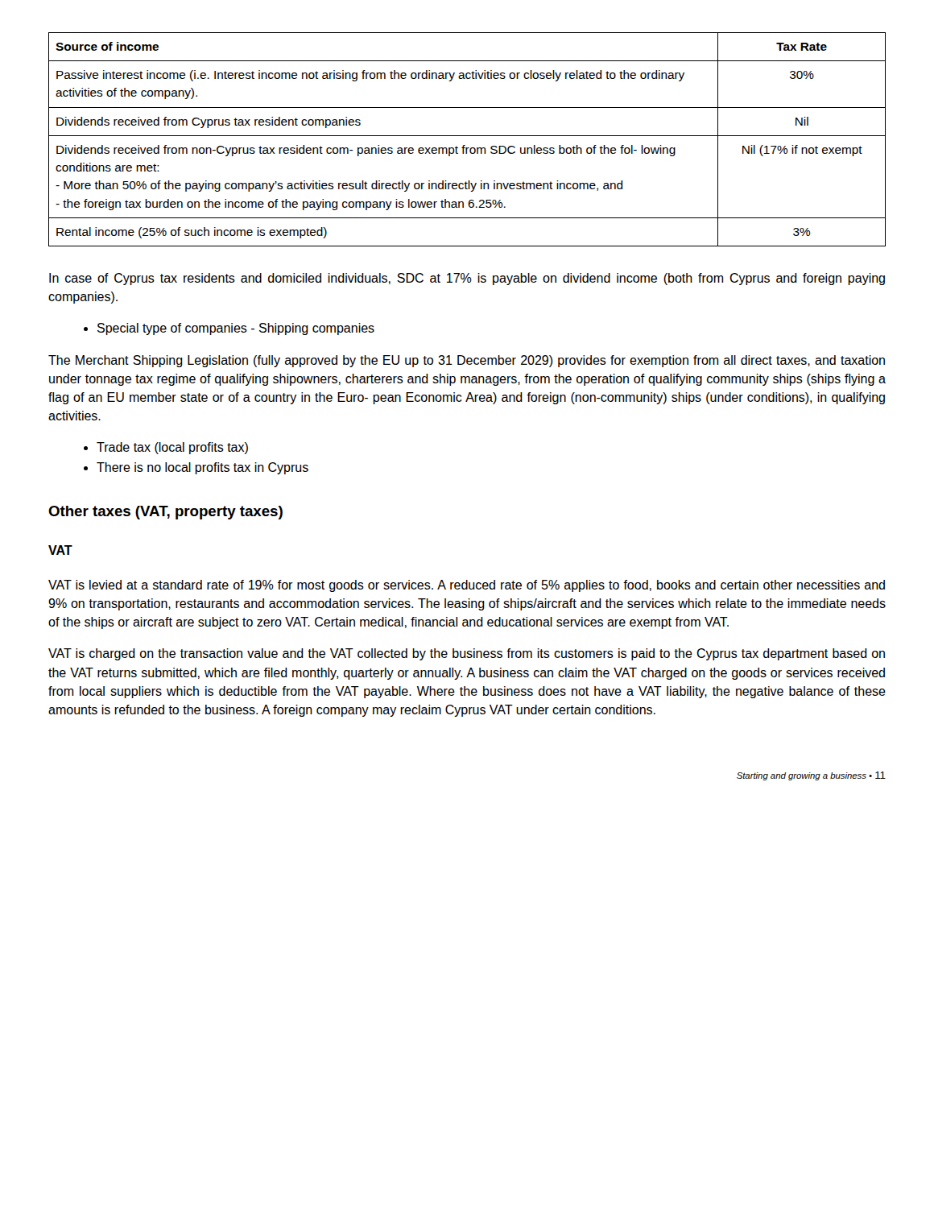| Source of income | Tax Rate |
| --- | --- |
| Passive interest income (i.e. Interest income not arising from the ordinary activities or closely related to the ordinary activities of the company). | 30% |
| Dividends received from Cyprus tax resident companies | Nil |
| Dividends received from non-Cyprus tax resident com- panies are exempt from SDC unless both of the fol- lowing conditions are met: - More than 50% of the paying company’s activities result directly or indirectly in investment income, and - the foreign tax burden on the income of the paying company is lower than 6.25%. | Nil (17% if not exempt |
| Rental income (25% of such income is exempted) | 3% |
In case of Cyprus tax residents and domiciled individuals, SDC at 17% is payable on dividend income (both from Cyprus and foreign paying companies).
Special type of companies - Shipping companies
The Merchant Shipping Legislation (fully approved by the EU up to 31 December 2029) provides for exemption from all direct taxes, and taxation under tonnage tax regime of qualifying shipowners, charterers and ship managers, from the operation of qualifying community ships (ships flying a flag of an EU member state or of a country in the Euro- pean Economic Area) and foreign (non-community) ships (under conditions), in qualifying activities.
Trade tax (local profits tax)
There is no local profits tax in Cyprus
Other taxes (VAT, property taxes)
VAT
VAT is levied at a standard rate of 19% for most goods or services. A reduced rate of 5% applies to food, books and certain other necessities and 9% on transportation, restaurants and accommodation services. The leasing of ships/aircraft and the services which relate to the immediate needs of the ships or aircraft are subject to zero VAT. Certain medical, financial and educational services are exempt from VAT.
VAT is charged on the transaction value and the VAT collected by the business from its customers is paid to the Cyprus tax department based on the VAT returns submitted, which are filed monthly, quarterly or annually. A business can claim the VAT charged on the goods or services received from local suppliers which is deductible from the VAT payable. Where the business does not have a VAT liability, the negative balance of these amounts is refunded to the business. A foreign company may reclaim Cyprus VAT under certain conditions.
Starting and growing a business • 11